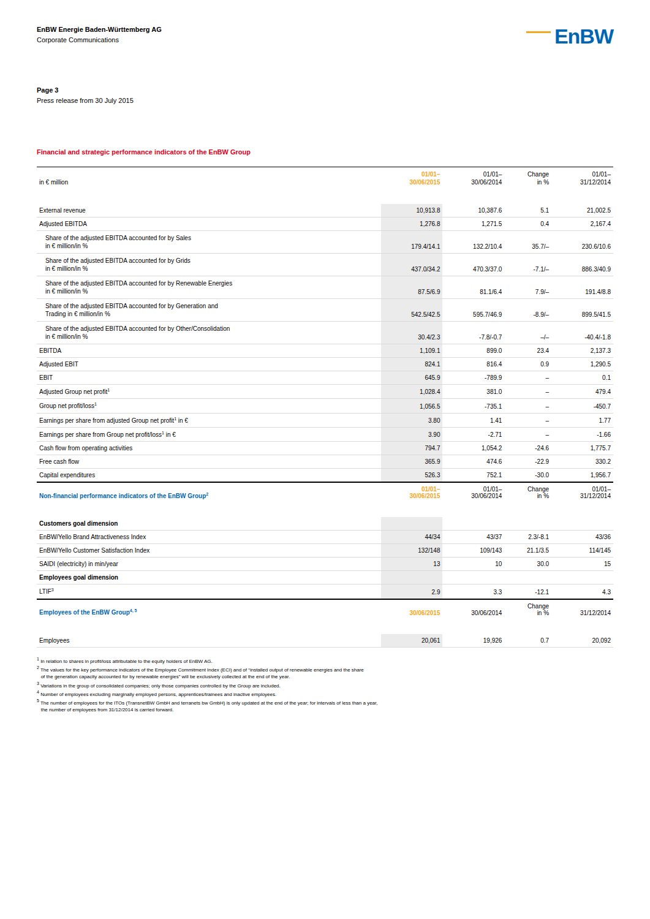EnBW Energie Baden-Württemberg AG
Corporate Communications
EnBW
Page 3
Press release from 30 July 2015
Financial and strategic performance indicators of the EnBW Group
| in € million | 01/01– 30/06/2015 | 01/01– 30/06/2014 | Change in % | 01/01– 31/12/2014 |
| --- | --- | --- | --- | --- |
| External revenue | 10,913.8 | 10,387.6 | 5.1 | 21,002.5 |
| Adjusted EBITDA | 1,276.8 | 1,271.5 | 0.4 | 2,167.4 |
| Share of the adjusted EBITDA accounted for by Sales in € million/in % | 179.4/14.1 | 132.2/10.4 | 35.7/– | 230.6/10.6 |
| Share of the adjusted EBITDA accounted for by Grids in € million/in % | 437.0/34.2 | 470.3/37.0 | -7.1/– | 886.3/40.9 |
| Share of the adjusted EBITDA accounted for by Renewable Energies in € million/in % | 87.5/6.9 | 81.1/6.4 | 7.9/– | 191.4/8.8 |
| Share of the adjusted EBITDA accounted for by Generation and Trading in € million/in % | 542.5/42.5 | 595.7/46.9 | -8.9/– | 899.5/41.5 |
| Share of the adjusted EBITDA accounted for by Other/Consolidation in € million/in % | 30.4/2.3 | -7.8/-0.7 | –/– | -40.4/-1.8 |
| EBITDA | 1,109.1 | 899.0 | 23.4 | 2,137.3 |
| Adjusted EBIT | 824.1 | 816.4 | 0.9 | 1,290.5 |
| EBIT | 645.9 | -789.9 | – | 0.1 |
| Adjusted Group net profit 1 | 1,028.4 | 381.0 | – | 479.4 |
| Group net profit/loss 1 | 1,056.5 | -735.1 | – | -450.7 |
| Earnings per share from adjusted Group net profit 1 in € | 3.80 | 1.41 | – | 1.77 |
| Earnings per share from Group net profit/loss 1 in € | 3.90 | -2.71 | – | -1.66 |
| Cash flow from operating activities | 794.7 | 1,054.2 | -24.6 | 1,775.7 |
| Free cash flow | 365.9 | 474.6 | -22.9 | 330.2 |
| Capital expenditures | 526.3 | 752.1 | -30.0 | 1,956.7 |
| Non-financial performance indicators of the EnBW Group 2 | 01/01– 30/06/2015 | 01/01– 30/06/2014 | Change in % | 01/01– 31/12/2014 |
| Customers goal dimension | | | | |
| EnBW/Yello Brand Attractiveness Index | 44/34 | 43/37 | 2.3/-8.1 | 43/36 |
| EnBW/Yello Customer Satisfaction Index | 132/148 | 109/143 | 21.1/3.5 | 114/145 |
| SAIDI (electricity) in min/year | 13 | 10 | 30.0 | 15 |
| Employees goal dimension | | | | |
| LTIF 3 | 2.9 | 3.3 | -12.1 | 4.3 |
| Employees of the EnBW Group 4, 5 | 30/06/2015 | 30/06/2014 | Change in % | 31/12/2014 |
| Employees | 20,061 | 19,926 | 0.7 | 20,092 |
1 In relation to shares in profit/loss attributable to the equity holders of EnBW AG.
2 The values for the key performance indicators of the Employee Commitment Index (ECI) and of “installed output of renewable energies and the share
of the generation capacity accounted for by renewable energies” will be exclusively collected at the end of the year.
3 Variations in the group of consolidated companies; only those companies controlled by the Group are included.
4 Number of employees excluding marginally employed persons, apprentices/trainees and inactive employees.
5 The number of employees for the ITOs (TransnetBW GmbH and terranets bw GmbH) is only updated at the end of the year; for intervals of less than a year,
the number of employees from 31/12/2014 is carried forward.